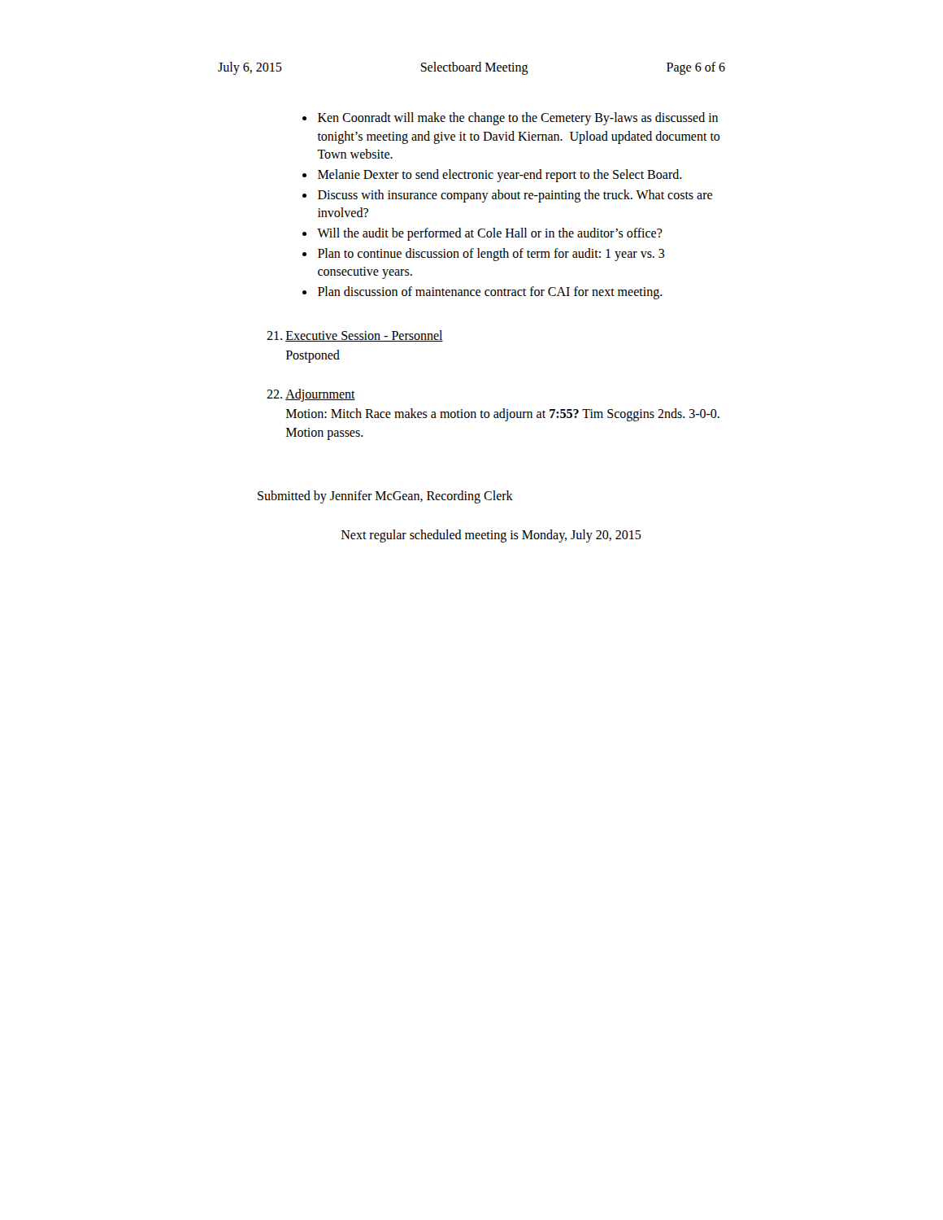July 6, 2015
Selectboard Meeting
Page 6 of 6
Ken Coonradt will make the change to the Cemetery By-laws as discussed in tonight’s meeting and give it to David Kiernan. Upload updated document to Town website.
Melanie Dexter to send electronic year-end report to the Select Board.
Discuss with insurance company about re-painting the truck. What costs are involved?
Will the audit be performed at Cole Hall or in the auditor’s office?
Plan to continue discussion of length of term for audit: 1 year vs. 3 consecutive years.
Plan discussion of maintenance contract for CAI for next meeting.
Executive Session - Personnel
Postponed
Adjournment
Motion: Mitch Race makes a motion to adjourn at 7:55? Tim Scoggins 2nds. 3-0-0. Motion passes.
Submitted by Jennifer McGean, Recording Clerk
Next regular scheduled meeting is Monday, July 20, 2015